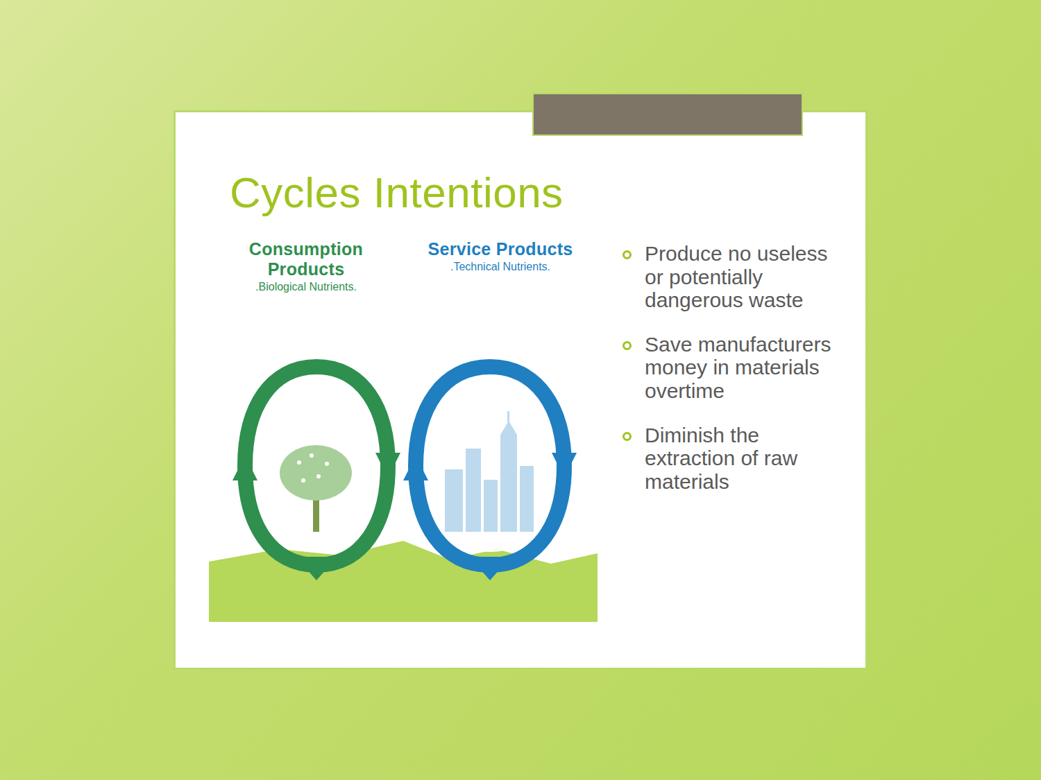Cycles Intentions
Consumption Products
.Biological Nutrients.
Service Products
.Technical Nutrients.
Produce no useless or potentially dangerous waste
Save manufacturers money in materials overtime
Diminish the extraction of raw materials